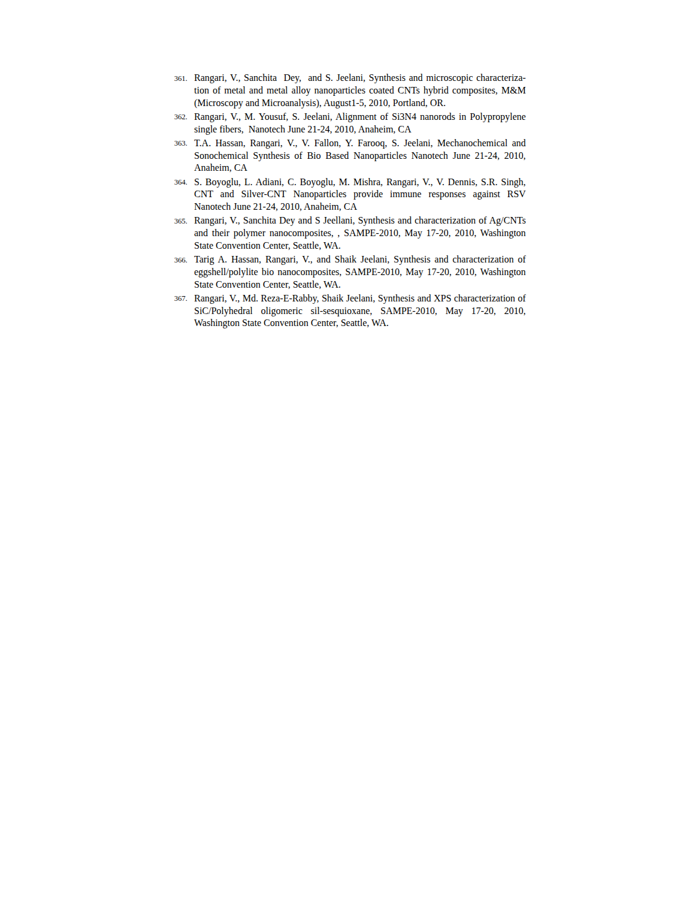Rangari, V., Sanchita Dey, and S. Jeelani, Synthesis and microscopic characterization of metal and metal alloy nanoparticles coated CNTs hybrid composites, M&M (Microscopy and Microanalysis), August1-5, 2010, Portland, OR.
Rangari, V., M. Yousuf, S. Jeelani, Alignment of Si3N4 nanorods in Polypropylene single fibers, Nanotech June 21-24, 2010, Anaheim, CA
T.A. Hassan, Rangari, V., V. Fallon, Y. Farooq, S. Jeelani, Mechanochemical and Sonochemical Synthesis of Bio Based Nanoparticles Nanotech June 21-24, 2010, Anaheim, CA
S. Boyoglu, L. Adiani, C. Boyoglu, M. Mishra, Rangari, V., V. Dennis, S.R. Singh, CNT and Silver-CNT Nanoparticles provide immune responses against RSV Nanotech June 21-24, 2010, Anaheim, CA
Rangari, V., Sanchita Dey and S Jeellani, Synthesis and characterization of Ag/CNTs and their polymer nanocomposites, , SAMPE-2010, May 17-20, 2010, Washington State Convention Center, Seattle, WA.
Tarig A. Hassan, Rangari, V., and Shaik Jeelani, Synthesis and characterization of eggshell/polylite bio nanocomposites, SAMPE-2010, May 17-20, 2010, Washington State Convention Center, Seattle, WA.
Rangari, V., Md. Reza-E-Rabby, Shaik Jeelani, Synthesis and XPS characterization of SiC/Polyhedral oligomeric sil-sesquioxane, SAMPE-2010, May 17-20, 2010, Washington State Convention Center, Seattle, WA.